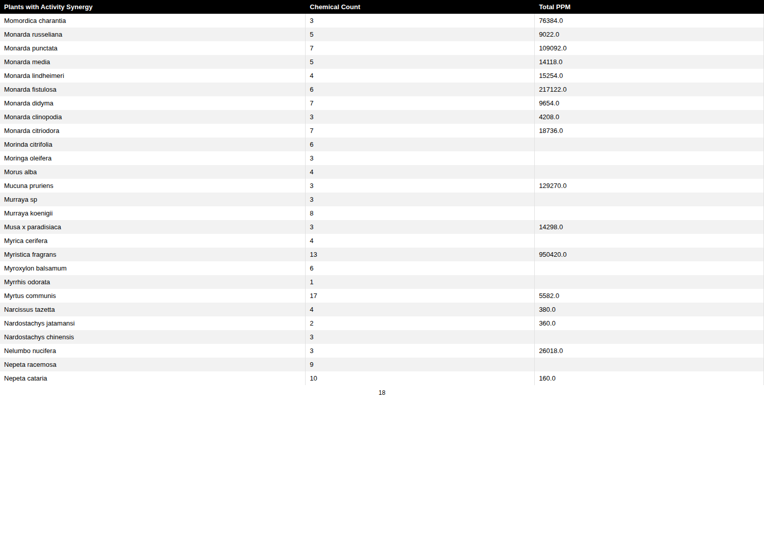| Plants with Activity Synergy | Chemical Count | Total PPM |
| --- | --- | --- |
| Momordica charantia | 3 | 76384.0 |
| Monarda russeliana | 5 | 9022.0 |
| Monarda punctata | 7 | 109092.0 |
| Monarda media | 5 | 14118.0 |
| Monarda lindheimeri | 4 | 15254.0 |
| Monarda fistulosa | 6 | 217122.0 |
| Monarda didyma | 7 | 9654.0 |
| Monarda clinopodia | 3 | 4208.0 |
| Monarda citriodora | 7 | 18736.0 |
| Morinda citrifolia | 6 | |
| Moringa oleifera | 3 | |
| Morus alba | 4 | |
| Mucuna pruriens | 3 | 129270.0 |
| Murraya sp | 3 | |
| Murraya koenigii | 8 | |
| Musa x paradisiaca | 3 | 14298.0 |
| Myrica cerifera | 4 | |
| Myristica fragrans | 13 | 950420.0 |
| Myroxylon balsamum | 6 | |
| Myrrhis odorata | 1 | |
| Myrtus communis | 17 | 5582.0 |
| Narcissus tazetta | 4 | 380.0 |
| Nardostachys jatamansi | 2 | 360.0 |
| Nardostachys chinensis | 3 | |
| Nelumbo nucifera | 3 | 26018.0 |
| Nepeta racemosa | 9 | |
| Nepeta cataria | 10 | 160.0 |
18